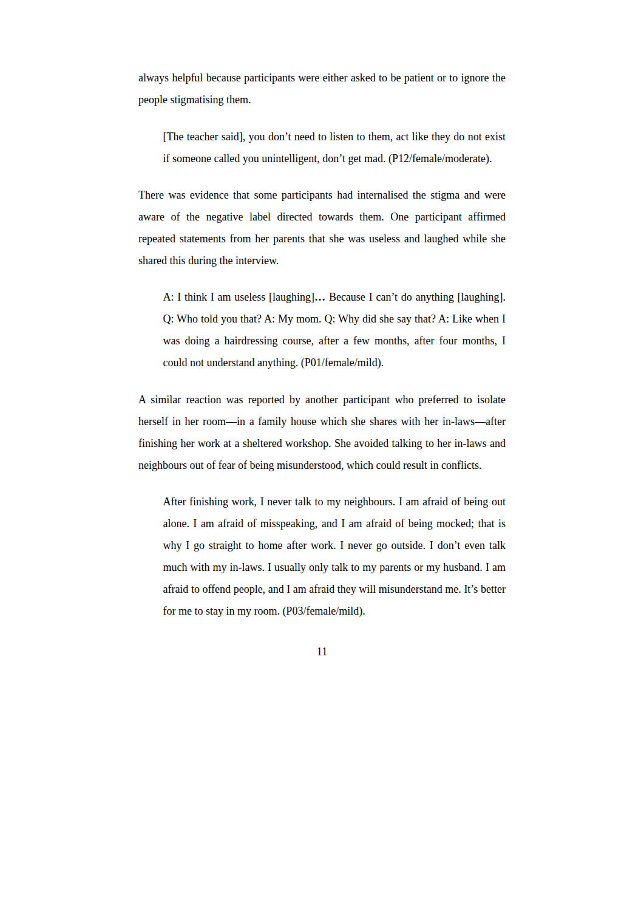always helpful because participants were either asked to be patient or to ignore the people stigmatising them.
[The teacher said], you don’t need to listen to them, act like they do not exist if someone called you unintelligent, don’t get mad. (P12/female/moderate).
There was evidence that some participants had internalised the stigma and were aware of the negative label directed towards them. One participant affirmed repeated statements from her parents that she was useless and laughed while she shared this during the interview.
A: I think I am useless [laughing]… Because I can’t do anything [laughing]. Q: Who told you that? A: My mom. Q: Why did she say that? A: Like when I was doing a hairdressing course, after a few months, after four months, I could not understand anything. (P01/female/mild).
A similar reaction was reported by another participant who preferred to isolate herself in her room—in a family house which she shares with her in-laws—after finishing her work at a sheltered workshop. She avoided talking to her in-laws and neighbours out of fear of being misunderstood, which could result in conflicts.
After finishing work, I never talk to my neighbours. I am afraid of being out alone. I am afraid of misspeaking, and I am afraid of being mocked; that is why I go straight to home after work. I never go outside. I don’t even talk much with my in-laws. I usually only talk to my parents or my husband. I am afraid to offend people, and I am afraid they will misunderstand me. It’s better for me to stay in my room. (P03/female/mild).
11